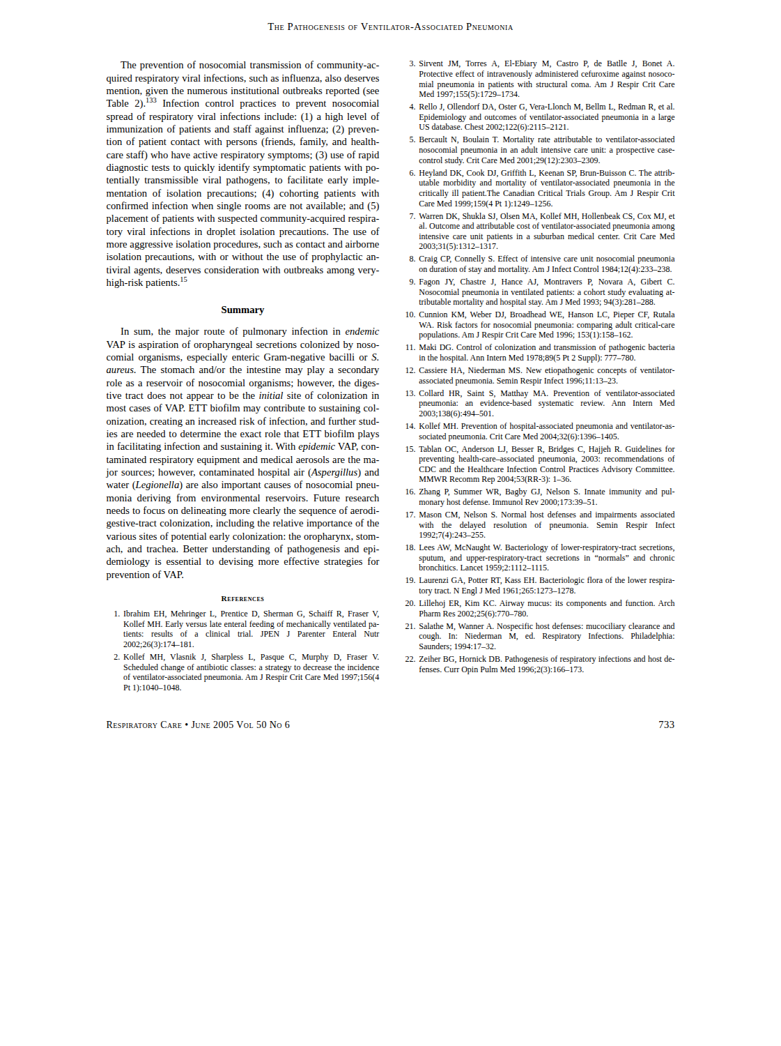The Pathogenesis of Ventilator-Associated Pneumonia
The prevention of nosocomial transmission of community-acquired respiratory viral infections, such as influenza, also deserves mention, given the numerous institutional outbreaks reported (see Table 2).133 Infection control practices to prevent nosocomial spread of respiratory viral infections include: (1) a high level of immunization of patients and staff against influenza; (2) prevention of patient contact with persons (friends, family, and health-care staff) who have active respiratory symptoms; (3) use of rapid diagnostic tests to quickly identify symptomatic patients with potentially transmissible viral pathogens, to facilitate early implementation of isolation precautions; (4) cohorting patients with confirmed infection when single rooms are not available; and (5) placement of patients with suspected community-acquired respiratory viral infections in droplet isolation precautions. The use of more aggressive isolation procedures, such as contact and airborne isolation precautions, with or without the use of prophylactic antiviral agents, deserves consideration with outbreaks among very-high-risk patients.15
Summary
In sum, the major route of pulmonary infection in endemic VAP is aspiration of oropharyngeal secretions colonized by nosocomial organisms, especially enteric Gram-negative bacilli or S. aureus. The stomach and/or the intestine may play a secondary role as a reservoir of nosocomial organisms; however, the digestive tract does not appear to be the initial site of colonization in most cases of VAP. ETT biofilm may contribute to sustaining colonization, creating an increased risk of infection, and further studies are needed to determine the exact role that ETT biofilm plays in facilitating infection and sustaining it. With epidemic VAP, contaminated respiratory equipment and medical aerosols are the major sources; however, contaminated hospital air (Aspergillus) and water (Legionella) are also important causes of nosocomial pneumonia deriving from environmental reservoirs. Future research needs to focus on delineating more clearly the sequence of aerodigestive-tract colonization, including the relative importance of the various sites of potential early colonization: the oropharynx, stomach, and trachea. Better understanding of pathogenesis and epidemiology is essential to devising more effective strategies for prevention of VAP.
References
Ibrahim EH, Mehringer L, Prentice D, Sherman G, Schaiff R, Fraser V, Kollef MH. Early versus late enteral feeding of mechanically ventilated patients: results of a clinical trial. JPEN J Parenter Enteral Nutr 2002;26(3):174–181.
Kollef MH, Vlasnik J, Sharpless L, Pasque C, Murphy D, Fraser V. Scheduled change of antibiotic classes: a strategy to decrease the incidence of ventilator-associated pneumonia. Am J Respir Crit Care Med 1997;156(4 Pt 1):1040–1048.
Sirvent JM, Torres A, El-Ebiary M, Castro P, de Batlle J, Bonet A. Protective effect of intravenously administered cefuroxime against nosocomial pneumonia in patients with structural coma. Am J Respir Crit Care Med 1997;155(5):1729–1734.
Rello J, Ollendorf DA, Oster G, Vera-Llonch M, Bellm L, Redman R, et al. Epidemiology and outcomes of ventilator-associated pneumonia in a large US database. Chest 2002;122(6):2115–2121.
Bercault N, Boulain T. Mortality rate attributable to ventilator-associated nosocomial pneumonia in an adult intensive care unit: a prospective case-control study. Crit Care Med 2001;29(12):2303–2309.
Heyland DK, Cook DJ, Griffith L, Keenan SP, Brun-Buisson C. The attributable morbidity and mortality of ventilator-associated pneumonia in the critically ill patient.The Canadian Critical Trials Group. Am J Respir Crit Care Med 1999;159(4 Pt 1):1249–1256.
Warren DK, Shukla SJ, Olsen MA, Kollef MH, Hollenbeak CS, Cox MJ, et al. Outcome and attributable cost of ventilator-associated pneumonia among intensive care unit patients in a suburban medical center. Crit Care Med 2003;31(5):1312–1317.
Craig CP, Connelly S. Effect of intensive care unit nosocomial pneumonia on duration of stay and mortality. Am J Infect Control 1984;12(4):233–238.
Fagon JY, Chastre J, Hance AJ, Montravers P, Novara A, Gibert C. Nosocomial pneumonia in ventilated patients: a cohort study evaluating attributable mortality and hospital stay. Am J Med 1993; 94(3):281–288.
Cunnion KM, Weber DJ, Broadhead WE, Hanson LC, Pieper CF, Rutala WA. Risk factors for nosocomial pneumonia: comparing adult critical-care populations. Am J Respir Crit Care Med 1996; 153(1):158–162.
Maki DG. Control of colonization and transmission of pathogenic bacteria in the hospital. Ann Intern Med 1978;89(5 Pt 2 Suppl): 777–780.
Cassiere HA, Niederman MS. New etiopathogenic concepts of ventilator-associated pneumonia. Semin Respir Infect 1996;11:13–23.
Collard HR, Saint S, Matthay MA. Prevention of ventilator-associated pneumonia: an evidence-based systematic review. Ann Intern Med 2003;138(6):494–501.
Kollef MH. Prevention of hospital-associated pneumonia and ventilator-associated pneumonia. Crit Care Med 2004;32(6):1396–1405.
Tablan OC, Anderson LJ, Besser R, Bridges C, Hajjeh R. Guidelines for preventing health-care–associated pneumonia, 2003: recommendations of CDC and the Healthcare Infection Control Practices Advisory Committee. MMWR Recomm Rep 2004;53(RR-3): 1–36.
Zhang P, Summer WR, Bagby GJ, Nelson S. Innate immunity and pulmonary host defense. Immunol Rev 2000;173:39–51.
Mason CM, Nelson S. Normal host defenses and impairments associated with the delayed resolution of pneumonia. Semin Respir Infect 1992;7(4):243–255.
Lees AW, McNaught W. Bacteriology of lower-respiratory-tract secretions, sputum, and upper-respiratory-tract secretions in “normals” and chronic bronchitics. Lancet 1959;2:1112–1115.
Laurenzi GA, Potter RT, Kass EH. Bacteriologic flora of the lower respiratory tract. N Engl J Med 1961;265:1273–1278.
Lillehoj ER, Kim KC. Airway mucus: its components and function. Arch Pharm Res 2002;25(6):770–780.
Salathe M, Wanner A. Nospecific host defenses: mucociliary clearance and cough. In: Niederman M, ed. Respiratory Infections. Philadelphia: Saunders; 1994:17–32.
Zeiher BG, Hornick DB. Pathogenesis of respiratory infections and host defenses. Curr Opin Pulm Med 1996;2(3):166–173.
Respiratory Care • June 2005 Vol 50 No 6 733